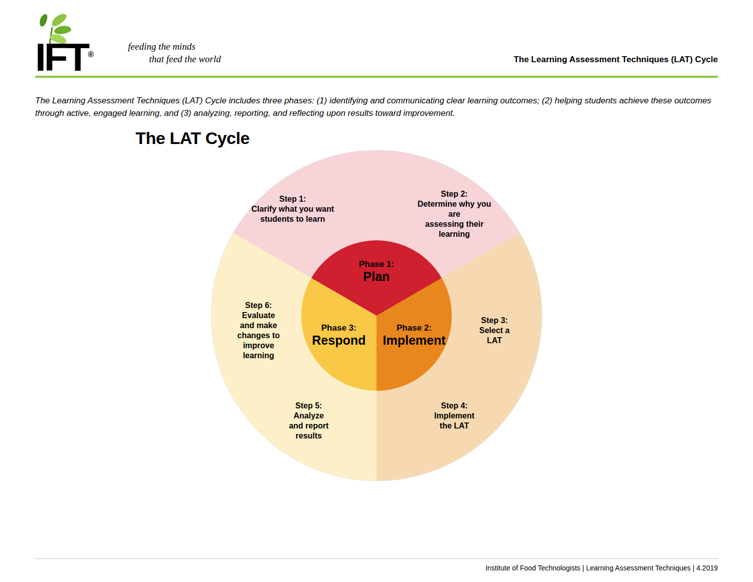IFT®
feeding the minds that feed the world
The Learning Assessment Techniques (LAT) Cycle
The Learning Assessment Techniques (LAT) Cycle includes three phases: (1) identifying and communicating clear learning outcomes; (2) helping students achieve these outcomes through active, engaged learning, and (3) analyzing, reporting, and reflecting upon results toward improvement.
The LAT Cycle
Phase 1: Plan
Phase 2: Implement
Phase 3: Respond
Step 1: Clarify what you want
students to learn
Step 2: Determine why you are
assessing their
learning
Step 3: Select a
LAT
Step 4: Implement
the LAT
Step 5: Analyze
and report
results
Step 6: Evaluate
and make
changes to
improve
learning
Institute of Food Technologists | Learning Assessment Techniques | 4.2019